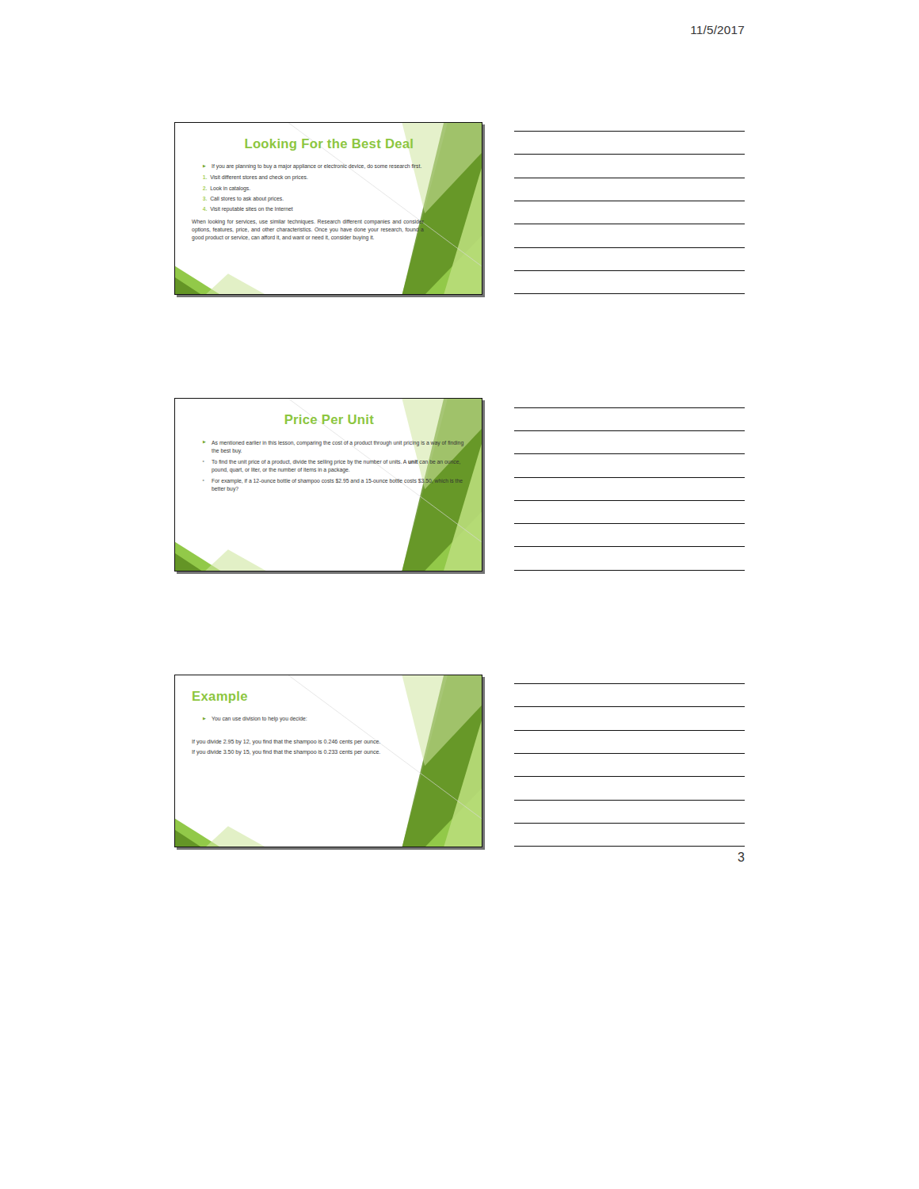11/5/2017
Looking For the Best Deal
If you are planning to buy a major appliance or electronic device, do some research first.
Visit different stores and check on prices.
Look in catalogs.
Call stores to ask about prices.
Visit reputable sites on the Internet
When looking for services, use similar techniques. Research different companies and consider options, features, price, and other characteristics. Once you have done your research, found a good product or service, can afford it, and want or need it, consider buying it.
Price Per Unit
As mentioned earlier in this lesson, comparing the cost of a product through unit pricing is a way of finding the best buy.
To find the unit price of a product, divide the selling price by the number of units. A unit can be an ounce, pound, quart, or liter, or the number of items in a package.
For example, if a 12-ounce bottle of shampoo costs $2.95 and a 15-ounce bottle costs $3.50, which is the better buy?
Example
You can use division to help you decide:
If you divide 2.95 by 12, you find that the shampoo is 0.246 cents per ounce.
If you divide 3.50 by 15, you find that the shampoo is 0.233 cents per ounce.
3